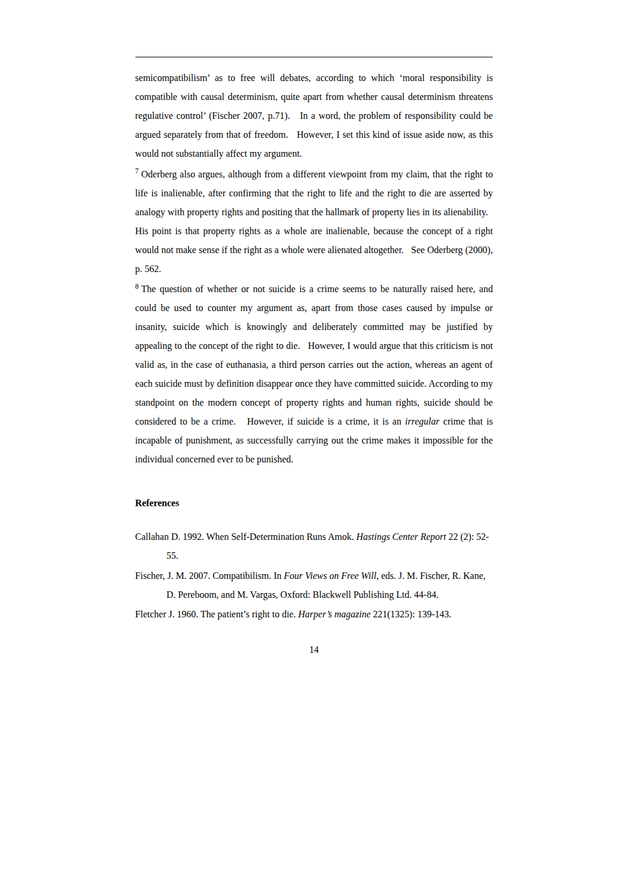semicompatibilism’ as to free will debates, according to which ‘moral responsibility is compatible with causal determinism, quite apart from whether causal determinism threatens regulative control’ (Fischer 2007, p.71). In a word, the problem of responsibility could be argued separately from that of freedom. However, I set this kind of issue aside now, as this would not substantially affect my argument.
7Oderberg also argues, although from a different viewpoint from my claim, that the right to life is inalienable, after confirming that the right to life and the right to die are asserted by analogy with property rights and positing that the hallmark of property lies in its alienability. His point is that property rights as a whole are inalienable, because the concept of a right would not make sense if the right as a whole were alienated altogether. See Oderberg (2000), p. 562.
8The question of whether or not suicide is a crime seems to be naturally raised here, and could be used to counter my argument as, apart from those cases caused by impulse or insanity, suicide which is knowingly and deliberately committed may be justified by appealing to the concept of the right to die. However, I would argue that this criticism is not valid as, in the case of euthanasia, a third person carries out the action, whereas an agent of each suicide must by definition disappear once they have committed suicide. According to my standpoint on the modern concept of property rights and human rights, suicide should be considered to be a crime. However, if suicide is a crime, it is an irregular crime that is incapable of punishment, as successfully carrying out the crime makes it impossible for the individual concerned ever to be punished.
References
Callahan D. 1992. When Self-Determination Runs Amok. Hastings Center Report 22 (2): 52-55.
Fischer, J. M. 2007. Compatibilism. In Four Views on Free Will, eds. J. M. Fischer, R. Kane, D. Pereboom, and M. Vargas, Oxford: Blackwell Publishing Ltd. 44-84.
Fletcher J. 1960. The patient’s right to die. Harper’s magazine 221(1325): 139-143.
14